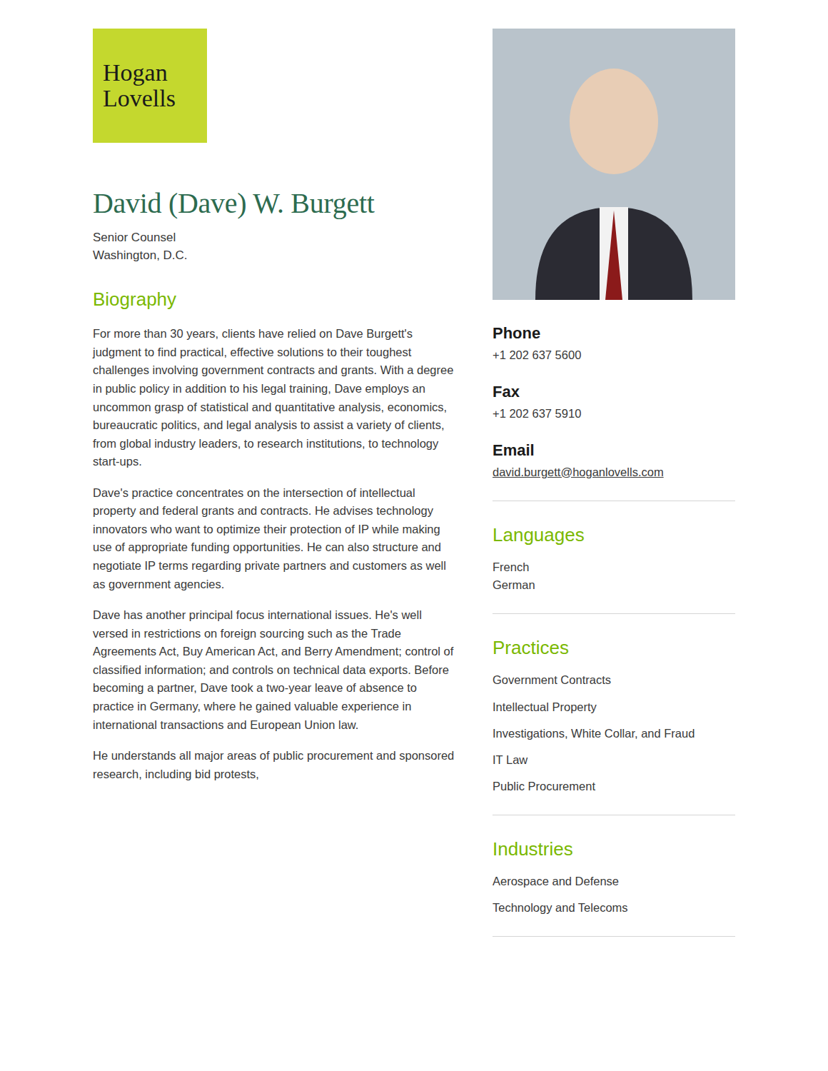Hogan
Lovells
David (Dave) W. Burgett
Senior Counsel
Washington, D.C.
Biography
For more than 30 years, clients have relied on Dave Burgett's judgment to find practical, effective solutions to their toughest challenges involving government contracts and grants. With a degree in public policy in addition to his legal training, Dave employs an uncommon grasp of statistical and quantitative analysis, economics, bureaucratic politics, and legal analysis to assist a variety of clients, from global industry leaders, to research institutions, to technology start-ups.
Dave's practice concentrates on the intersection of intellectual property and federal grants and contracts. He advises technology innovators who want to optimize their protection of IP while making use of appropriate funding opportunities. He can also structure and negotiate IP terms regarding private partners and customers as well as government agencies.
Dave has another principal focus international issues. He's well versed in restrictions on foreign sourcing such as the Trade Agreements Act, Buy American Act, and Berry Amendment; control of classified information; and controls on technical data exports. Before becoming a partner, Dave took a two-year leave of absence to practice in Germany, where he gained valuable experience in international transactions and European Union law.
He understands all major areas of public procurement and sponsored research, including bid protests,
Phone
+1 202 637 5600
Fax
+1 202 637 5910
Email
david.burgett@hoganlovells.com
Languages
French
German
Practices
Government Contracts
Intellectual Property
Investigations, White Collar, and Fraud
IT Law
Public Procurement
Industries
Aerospace and Defense
Technology and Telecoms